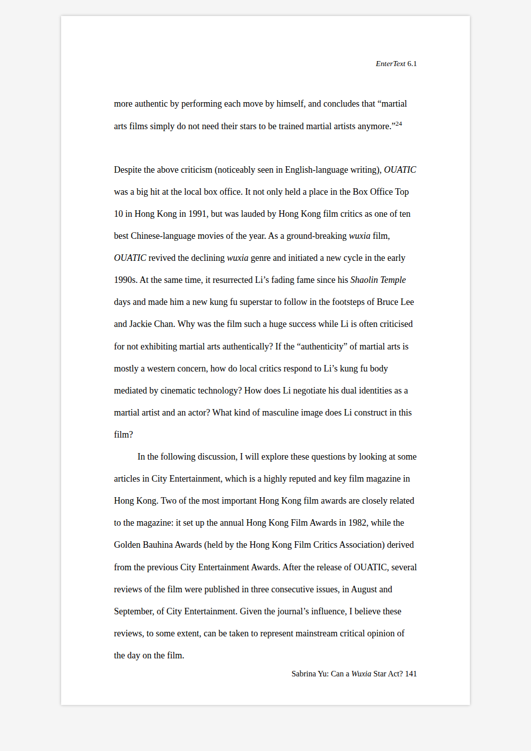EnterText 6.1
more authentic by performing each move by himself, and concludes that “martial arts films simply do not need their stars to be trained martial artists anymore.”24
Despite the above criticism (noticeably seen in English-language writing), OUATIC was a big hit at the local box office. It not only held a place in the Box Office Top 10 in Hong Kong in 1991, but was lauded by Hong Kong film critics as one of ten best Chinese-language movies of the year. As a ground-breaking wuxia film, OUATIC revived the declining wuxia genre and initiated a new cycle in the early 1990s. At the same time, it resurrected Li’s fading fame since his Shaolin Temple days and made him a new kung fu superstar to follow in the footsteps of Bruce Lee and Jackie Chan. Why was the film such a huge success while Li is often criticised for not exhibiting martial arts authentically? If the “authenticity” of martial arts is mostly a western concern, how do local critics respond to Li’s kung fu body mediated by cinematic technology? How does Li negotiate his dual identities as a martial artist and an actor? What kind of masculine image does Li construct in this film?
In the following discussion, I will explore these questions by looking at some articles in City Entertainment, which is a highly reputed and key film magazine in Hong Kong. Two of the most important Hong Kong film awards are closely related to the magazine: it set up the annual Hong Kong Film Awards in 1982, while the Golden Bauhina Awards (held by the Hong Kong Film Critics Association) derived from the previous City Entertainment Awards. After the release of OUATIC, several reviews of the film were published in three consecutive issues, in August and September, of City Entertainment. Given the journal’s influence, I believe these reviews, to some extent, can be taken to represent mainstream critical opinion of the day on the film.
Sabrina Yu: Can a Wuxia Star Act? 141